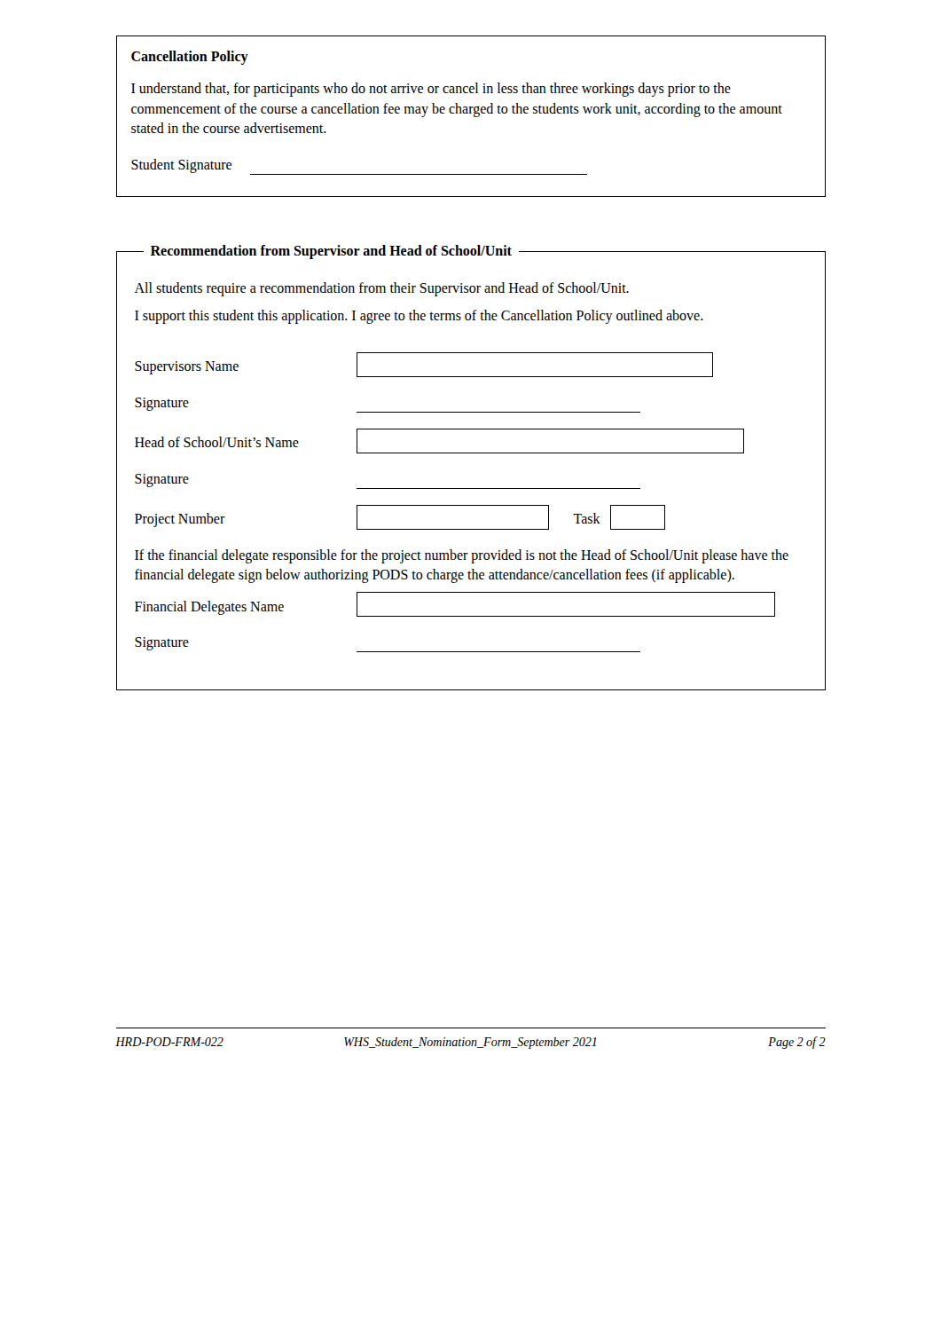Cancellation Policy
I understand that, for participants who do not arrive or cancel in less than three workings days prior to the commencement of the course a cancellation fee may be charged to the students work unit, according to the amount stated in the course advertisement.
Student Signature
Recommendation from Supervisor and Head of School/Unit
All students require a recommendation from their Supervisor and Head of School/Unit.
I support this student this application. I agree to the terms of the Cancellation Policy outlined above.
Supervisors Name
Signature
Head of School/Unit’s Name
Signature
Project Number Task
If the financial delegate responsible for the project number provided is not the Head of School/Unit please have the financial delegate sign below authorizing PODS to charge the attendance/cancellation fees (if applicable).
Financial Delegates Name
Signature
HRD-POD-FRM-022 WHS_Student_Nomination_Form_September 2021 Page 2 of 2